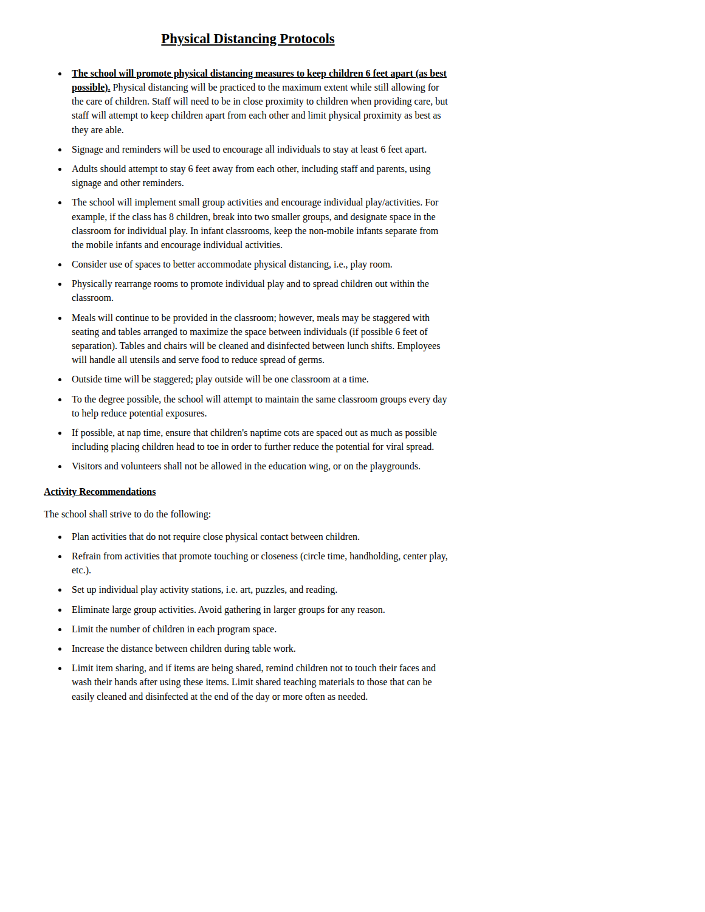Physical Distancing Protocols
The school will promote physical distancing measures to keep children 6 feet apart (as best possible). Physical distancing will be practiced to the maximum extent while still allowing for the care of children. Staff will need to be in close proximity to children when providing care, but staff will attempt to keep children apart from each other and limit physical proximity as best as they are able.
Signage and reminders will be used to encourage all individuals to stay at least 6 feet apart.
Adults should attempt to stay 6 feet away from each other, including staff and parents, using signage and other reminders.
The school will implement small group activities and encourage individual play/activities. For example, if the class has 8 children, break into two smaller groups, and designate space in the classroom for individual play. In infant classrooms, keep the non-mobile infants separate from the mobile infants and encourage individual activities.
Consider use of spaces to better accommodate physical distancing, i.e., play room.
Physically rearrange rooms to promote individual play and to spread children out within the classroom.
Meals will continue to be provided in the classroom; however, meals may be staggered with seating and tables arranged to maximize the space between individuals (if possible 6 feet of separation). Tables and chairs will be cleaned and disinfected between lunch shifts. Employees will handle all utensils and serve food to reduce spread of germs.
Outside time will be staggered; play outside will be one classroom at a time.
To the degree possible, the school will attempt to maintain the same classroom groups every day to help reduce potential exposures.
If possible, at nap time, ensure that children's naptime cots are spaced out as much as possible including placing children head to toe in order to further reduce the potential for viral spread.
Visitors and volunteers shall not be allowed in the education wing, or on the playgrounds.
Activity Recommendations
The school shall strive to do the following:
Plan activities that do not require close physical contact between children.
Refrain from activities that promote touching or closeness (circle time, handholding, center play, etc.).
Set up individual play activity stations, i.e. art, puzzles, and reading.
Eliminate large group activities. Avoid gathering in larger groups for any reason.
Limit the number of children in each program space.
Increase the distance between children during table work.
Limit item sharing, and if items are being shared, remind children not to touch their faces and wash their hands after using these items. Limit shared teaching materials to those that can be easily cleaned and disinfected at the end of the day or more often as needed.